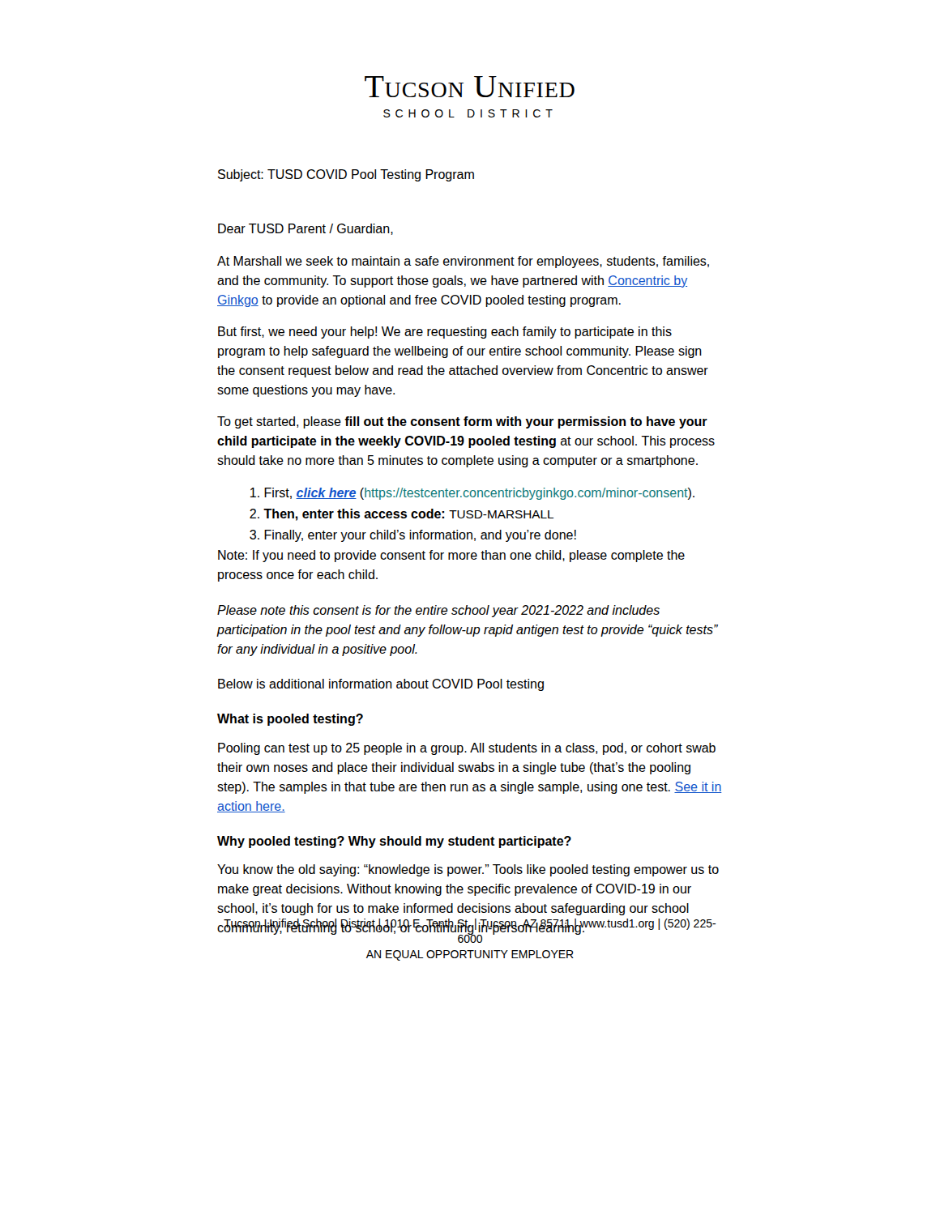Tucson Unified
SCHOOL DISTRICT
Subject: TUSD COVID Pool Testing Program
Dear TUSD Parent / Guardian,
At Marshall we seek to maintain a safe environment for employees, students, families, and the community. To support those goals, we have partnered with Concentric by Ginkgo to provide an optional and free COVID pooled testing program.
But first, we need your help! We are requesting each family to participate in this program to help safeguard the wellbeing of our entire school community. Please sign the consent request below and read the attached overview from Concentric to answer some questions you may have.
To get started, please fill out the consent form with your permission to have your child participate in the weekly COVID-19 pooled testing at our school. This process should take no more than 5 minutes to complete using a computer or a smartphone.
First, click here (https://testcenter.concentricbyginkgo.com/minor-consent).
Then, enter this access code: TUSD-MARSHALL
Finally, enter your child’s information, and you’re done!
Note: If you need to provide consent for more than one child, please complete the process once for each child.
Please note this consent is for the entire school year 2021-2022 and includes participation in the pool test and any follow-up rapid antigen test to provide “quick tests” for any individual in a positive pool.
Below is additional information about COVID Pool testing
What is pooled testing?
Pooling can test up to 25 people in a group. All students in a class, pod, or cohort swab their own noses and place their individual swabs in a single tube (that’s the pooling step). The samples in that tube are then run as a single sample, using one test. See it in action here.
Why pooled testing? Why should my student participate?
You know the old saying: “knowledge is power.” Tools like pooled testing empower us to make great decisions. Without knowing the specific prevalence of COVID-19 in our school, it’s tough for us to make informed decisions about safeguarding our school community, returning to school, or continuing in-person learning.
Tucson Unified School District | 1010 E. Tenth St. | Tucson, AZ 85711 | www.tusd1.org | (520) 225-6000
AN EQUAL OPPORTUNITY EMPLOYER